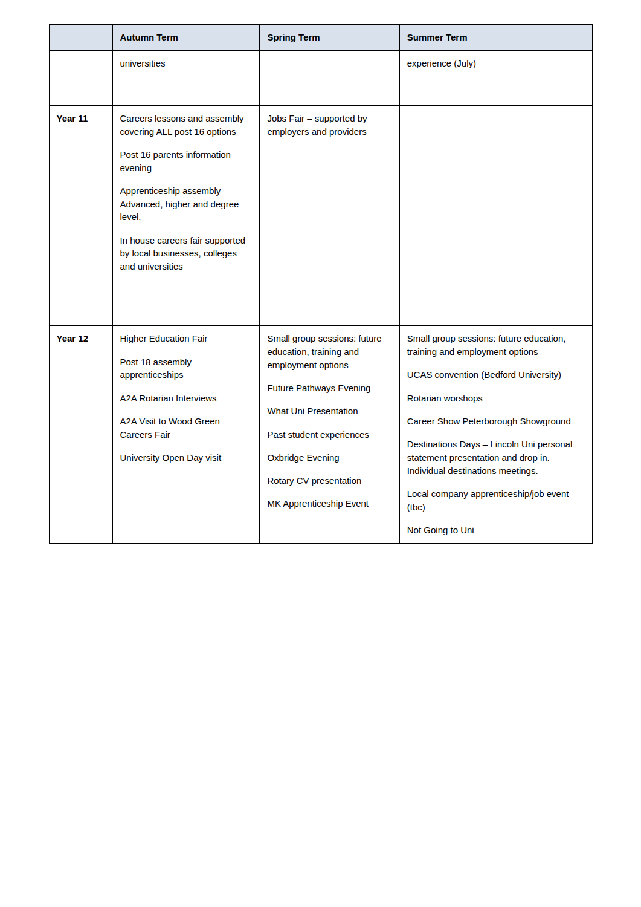| | Autumn Term | Spring Term | Summer Term |
| --- | --- | --- | --- |
| | universities | | experience (July) |
| Year 11 | Careers lessons and assembly covering ALL post 16 options Post 16 parents information evening Apprenticeship assembly – Advanced, higher and degree level. In house careers fair supported by local businesses, colleges and universities | Jobs Fair – supported by employers and providers | |
| Year 12 | Higher Education Fair Post 18 assembly – apprenticeships A2A Rotarian Interviews A2A Visit to Wood Green Careers Fair University Open Day visit | Small group sessions: future education, training and employment options Future Pathways Evening What Uni Presentation Past student experiences Oxbridge Evening Rotary CV presentation MK Apprenticeship Event | Small group sessions: future education, training and employment options UCAS convention (Bedford University) Rotarian worshops Career Show Peterborough Showground Destinations Days – Lincoln Uni personal statement presentation and drop in. Individual destinations meetings. Local company apprenticeship/job event (tbc) Not Going to Uni |